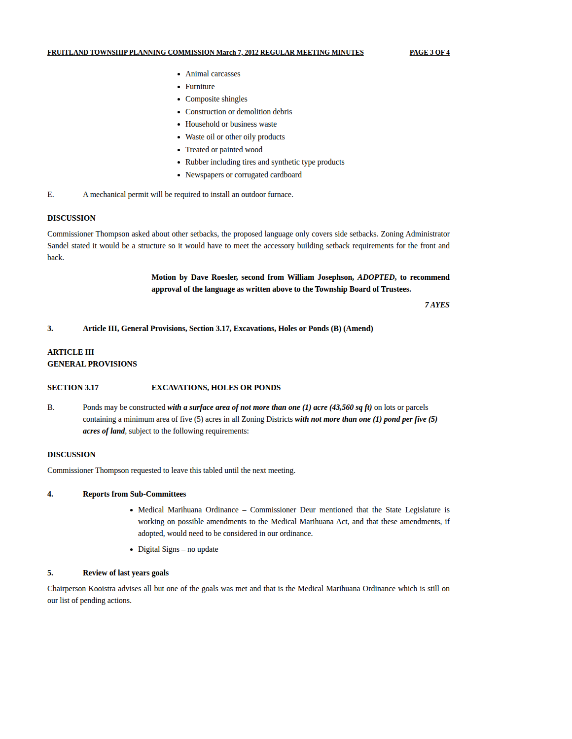FRUITLAND TOWNSHIP PLANNING COMMISSION March 7, 2012 REGULAR MEETING MINUTES PAGE 3 OF 4
Animal carcasses
Furniture
Composite shingles
Construction or demolition debris
Household or business waste
Waste oil or other oily products
Treated or painted wood
Rubber including tires and synthetic type products
Newspapers or corrugated cardboard
E.
A mechanical permit will be required to install an outdoor furnace.
DISCUSSION
Commissioner Thompson asked about other setbacks, the proposed language only covers side setbacks. Zoning Administrator Sandel stated it would be a structure so it would have to meet the accessory building setback requirements for the front and back.
Motion by Dave Roesler, second from William Josephson, ADOPTED, to recommend approval of the language as written above to the Township Board of Trustees.
7 AYES
3.
Article III, General Provisions, Section 3.17, Excavations, Holes or Ponds (B) (Amend)
ARTICLE III
GENERAL PROVISIONS
SECTION 3.17 EXCAVATIONS, HOLES OR PONDS
B.
Ponds may be constructed with a surface area of not more than one (1) acre (43,560 sq ft) on lots or parcels containing a minimum area of five (5) acres in all Zoning Districts with not more than one (1) pond per five (5) acres of land, subject to the following requirements:
DISCUSSION
Commissioner Thompson requested to leave this tabled until the next meeting.
4.
Reports from Sub-Committees
Medical Marihuana Ordinance – Commissioner Deur mentioned that the State Legislature is working on possible amendments to the Medical Marihuana Act, and that these amendments, if adopted, would need to be considered in our ordinance.
Digital Signs – no update
5.
Review of last years goals
Chairperson Kooistra advises all but one of the goals was met and that is the Medical Marihuana Ordinance which is still on our list of pending actions.